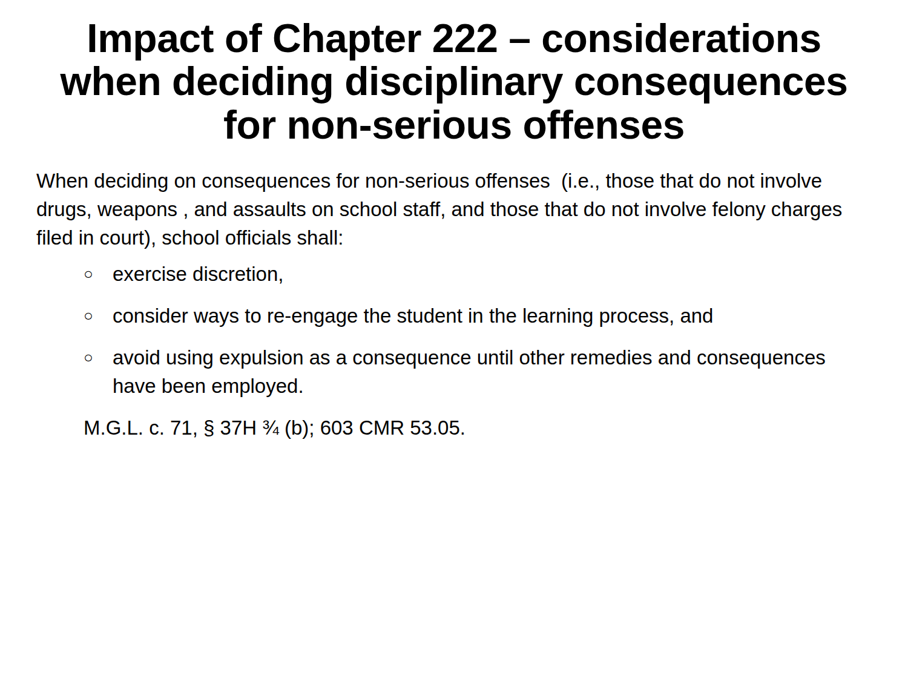Impact of Chapter 222 – considerations when deciding disciplinary consequences for non-serious offenses
When deciding on consequences for non-serious offenses (i.e., those that do not involve drugs, weapons , and assaults on school staff, and those that do not involve felony charges filed in court), school officials shall:
exercise discretion,
consider ways to re-engage the student in the learning process, and
avoid using expulsion as a consequence until other remedies and consequences have been employed.
M.G.L. c. 71, § 37H ¾ (b); 603 CMR 53.05.